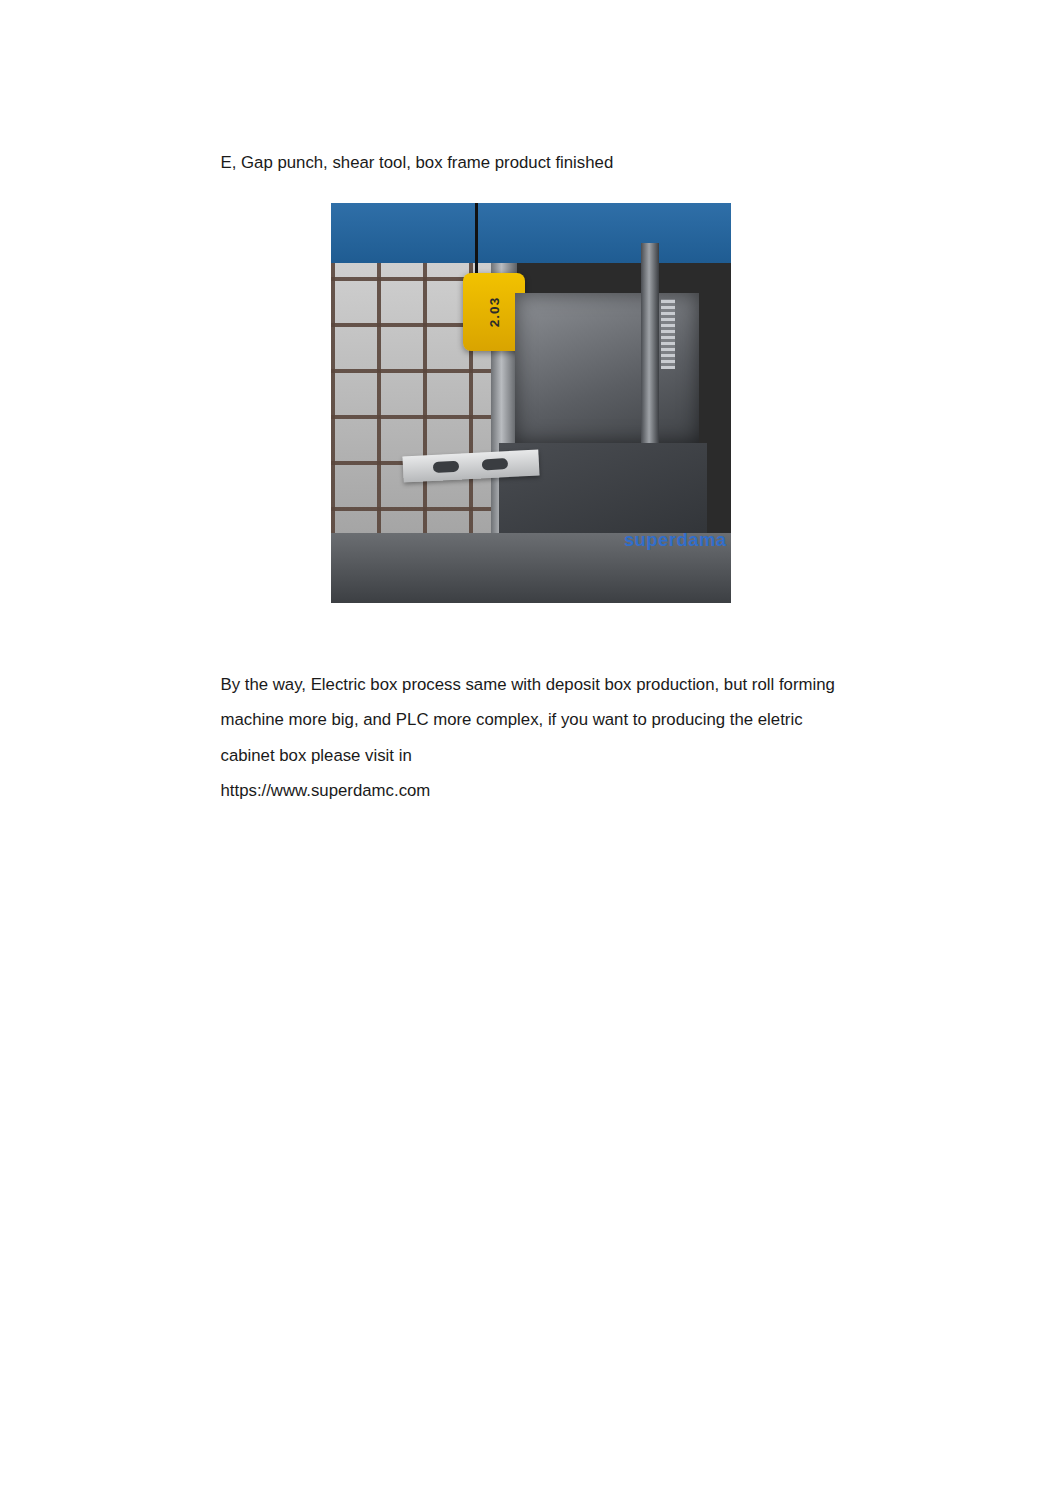E, Gap punch, shear tool, box frame product finished
superdama
By the way, Electric box process same with deposit box production, but roll forming machine more big, and PLC more complex, if you want to producing the eletric cabinet box please visit in
https://www.superdamc.com